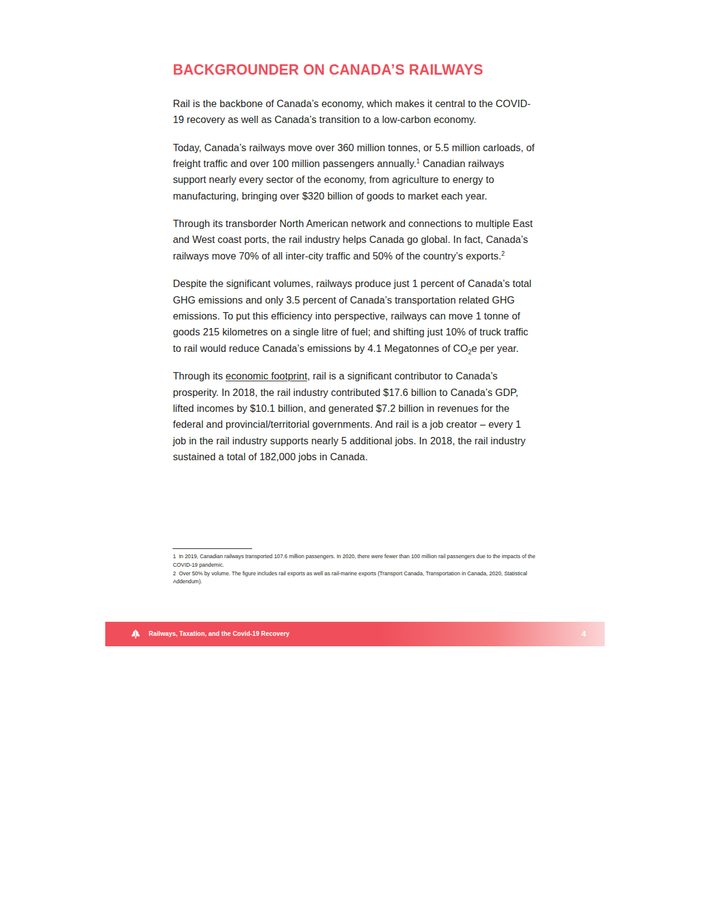BACKGROUNDER ON CANADA’S RAILWAYS
Rail is the backbone of Canada’s economy, which makes it central to the COVID-19 recovery as well as Canada’s transition to a low-carbon economy.
Today, Canada’s railways move over 360 million tonnes, or 5.5 million carloads, of freight traffic and over 100 million passengers annually.1 Canadian railways support nearly every sector of the economy, from agriculture to energy to manufacturing, bringing over $320 billion of goods to market each year.
Through its transborder North American network and connections to multiple East and West coast ports, the rail industry helps Canada go global. In fact, Canada’s railways move 70% of all inter-city traffic and 50% of the country’s exports.2
Despite the significant volumes, railways produce just 1 percent of Canada’s total GHG emissions and only 3.5 percent of Canada’s transportation related GHG emissions. To put this efficiency into perspective, railways can move 1 tonne of goods 215 kilometres on a single litre of fuel; and shifting just 10% of truck traffic to rail would reduce Canada’s emissions by 4.1 Megatonnes of CO2e per year.
Through its economic footprint, rail is a significant contributor to Canada’s prosperity. In 2018, the rail industry contributed $17.6 billion to Canada’s GDP, lifted incomes by $10.1 billion, and generated $7.2 billion in revenues for the federal and provincial/territorial governments. And rail is a job creator – every 1 job in the rail industry supports nearly 5 additional jobs. In 2018, the rail industry sustained a total of 182,000 jobs in Canada.
1 In 2019, Canadian railways transported 107.6 million passengers. In 2020, there were fewer than 100 million rail passengers due to the impacts of the COVID-19 pandemic.
2 Over 50% by volume. The figure includes rail exports as well as rail-marine exports (Transport Canada, Transportation in Canada, 2020, Statistical Addendum).
Railways, Taxation, and the Covid-19 Recovery
4